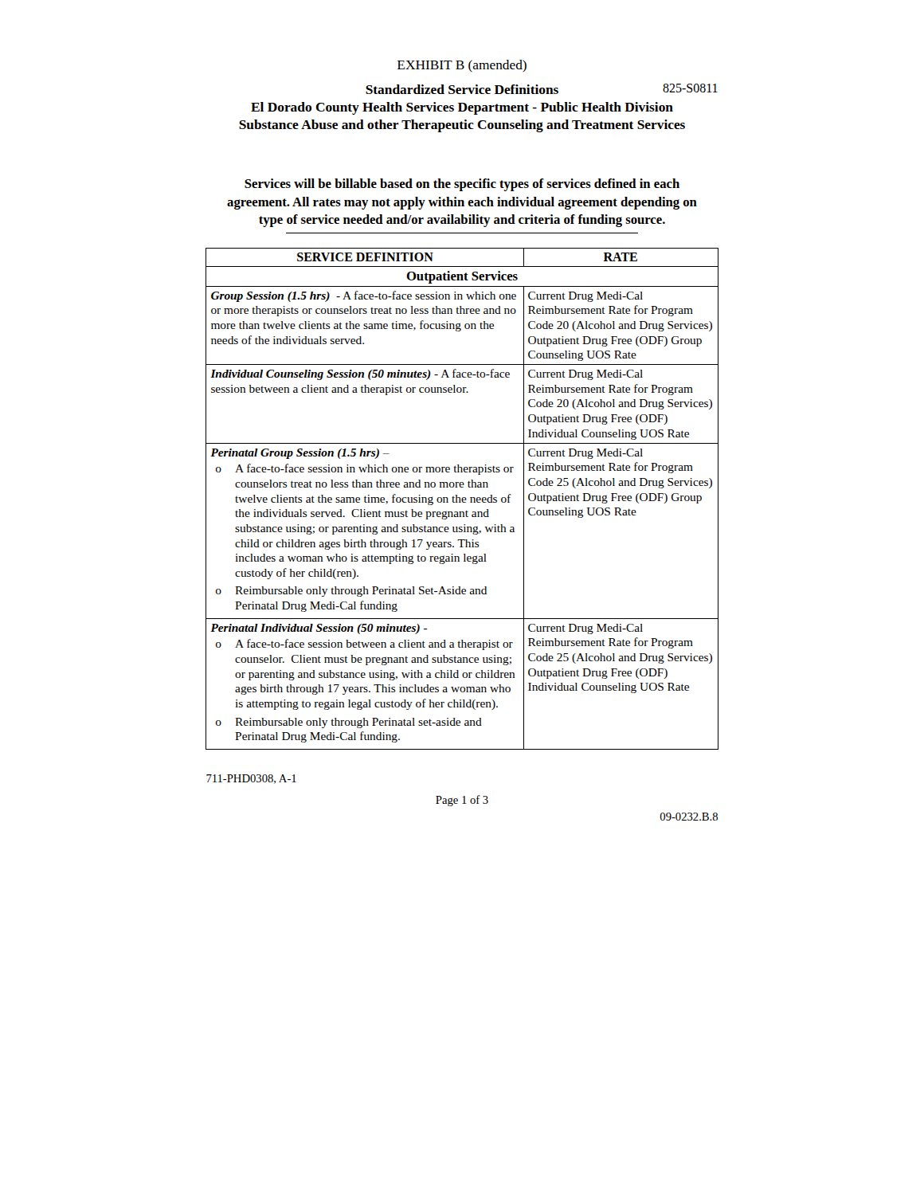EXHIBIT B (amended)
825-S0811
Standardized Service Definitions
El Dorado County Health Services Department - Public Health Division
Substance Abuse and other Therapeutic Counseling and Treatment Services
Services will be billable based on the specific types of services defined in each agreement. All rates may not apply within each individual agreement depending on type of service needed and/or availability and criteria of funding source.
| SERVICE DEFINITION | RATE |
| --- | --- |
| Outpatient Services |
| Group Session (1.5 hrs) - A face-to-face session in which one or more therapists or counselors treat no less than three and no more than twelve clients at the same time, focusing on the needs of the individuals served. | Current Drug Medi-Cal Reimbursement Rate for Program Code 20 (Alcohol and Drug Services) Outpatient Drug Free (ODF) Group Counseling UOS Rate |
| Individual Counseling Session (50 minutes) - A face-to-face session between a client and a therapist or counselor. | Current Drug Medi-Cal Reimbursement Rate for Program Code 20 (Alcohol and Drug Services) Outpatient Drug Free (ODF) Individual Counseling UOS Rate |
| Perinatal Group Session (1.5 hrs) – A face-to-face session in which one or more therapists or counselors treat no less than three and no more than twelve clients at the same time, focusing on the needs of the individuals served. Client must be pregnant and substance using; or parenting and substance using, with a child or children ages birth through 17 years. This includes a woman who is attempting to regain legal custody of her child(ren). Reimbursable only through Perinatal Set-Aside and Perinatal Drug Medi-Cal funding | Current Drug Medi-Cal Reimbursement Rate for Program Code 25 (Alcohol and Drug Services) Outpatient Drug Free (ODF) Group Counseling UOS Rate |
| Perinatal Individual Session (50 minutes) - A face-to-face session between a client and a therapist or counselor. Client must be pregnant and substance using; or parenting and substance using, with a child or children ages birth through 17 years. This includes a woman who is attempting to regain legal custody of her child(ren). Reimbursable only through Perinatal set-aside and Perinatal Drug Medi-Cal funding. | Current Drug Medi-Cal Reimbursement Rate for Program Code 25 (Alcohol and Drug Services) Outpatient Drug Free (ODF) Individual Counseling UOS Rate |
711-PHD0308, A-1
Page 1 of 3
09-0232.B.8